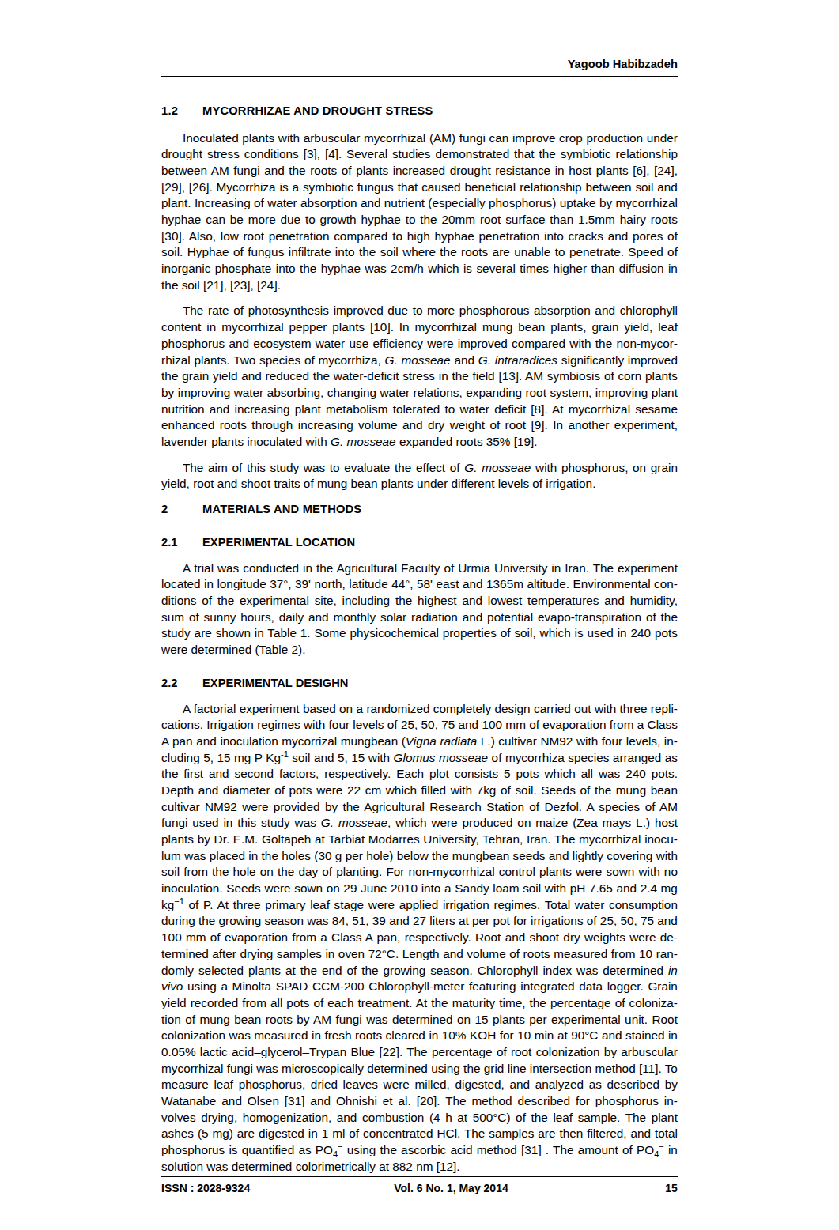Yagoob Habibzadeh
1.2 MYCORRHIZAE AND DROUGHT STRESS
Inoculated plants with arbuscular mycorrhizal (AM) fungi can improve crop production under drought stress conditions [3], [4]. Several studies demonstrated that the symbiotic relationship between AM fungi and the roots of plants increased drought resistance in host plants [6], [24], [29], [26]. Mycorrhiza is a symbiotic fungus that caused beneficial relationship between soil and plant. Increasing of water absorption and nutrient (especially phosphorus) uptake by mycorrhizal hyphae can be more due to growth hyphae to the 20mm root surface than 1.5mm hairy roots [30]. Also, low root penetration compared to high hyphae penetration into cracks and pores of soil. Hyphae of fungus infiltrate into the soil where the roots are unable to penetrate. Speed of inorganic phosphate into the hyphae was 2cm/h which is several times higher than diffusion in the soil [21], [23], [24].
The rate of photosynthesis improved due to more phosphorous absorption and chlorophyll content in mycorrhizal pepper plants [10]. In mycorrhizal mung bean plants, grain yield, leaf phosphorus and ecosystem water use efficiency were improved compared with the non-mycorrhizal plants. Two species of mycorrhiza, G. mosseae and G. intraradices significantly improved the grain yield and reduced the water-deficit stress in the field [13]. AM symbiosis of corn plants by improving water absorbing, changing water relations, expanding root system, improving plant nutrition and increasing plant metabolism tolerated to water deficit [8]. At mycorrhizal sesame enhanced roots through increasing volume and dry weight of root [9]. In another experiment, lavender plants inoculated with G. mosseae expanded roots 35% [19].
The aim of this study was to evaluate the effect of G. mosseae with phosphorus, on grain yield, root and shoot traits of mung bean plants under different levels of irrigation.
2 MATERIALS AND METHODS
2.1 EXPERIMENTAL LOCATION
A trial was conducted in the Agricultural Faculty of Urmia University in Iran. The experiment located in longitude 37°, 39' north, latitude 44°, 58' east and 1365m altitude. Environmental conditions of the experimental site, including the highest and lowest temperatures and humidity, sum of sunny hours, daily and monthly solar radiation and potential evapo-transpiration of the study are shown in Table 1. Some physicochemical properties of soil, which is used in 240 pots were determined (Table 2).
2.2 EXPERIMENTAL DESIGHN
A factorial experiment based on a randomized completely design carried out with three replications. Irrigation regimes with four levels of 25, 50, 75 and 100 mm of evaporation from a Class A pan and inoculation mycorrizal mungbean (Vigna radiata L.) cultivar NM92 with four levels, including 5, 15 mg P Kg-1 soil and 5, 15 with Glomus mosseae of mycorrhiza species arranged as the first and second factors, respectively. Each plot consists 5 pots which all was 240 pots. Depth and diameter of pots were 22 cm which filled with 7kg of soil. Seeds of the mung bean cultivar NM92 were provided by the Agricultural Research Station of Dezfol. A species of AM fungi used in this study was G. mosseae, which were produced on maize (Zea mays L.) host plants by Dr. E.M. Goltapeh at Tarbiat Modarres University, Tehran, Iran. The mycorrhizal inoculum was placed in the holes (30 g per hole) below the mungbean seeds and lightly covering with soil from the hole on the day of planting. For non-mycorrhizal control plants were sown with no inoculation. Seeds were sown on 29 June 2010 into a Sandy loam soil with pH 7.65 and 2.4 mg kg−1 of P. At three primary leaf stage were applied irrigation regimes. Total water consumption during the growing season was 84, 51, 39 and 27 liters at per pot for irrigations of 25, 50, 75 and 100 mm of evaporation from a Class A pan, respectively. Root and shoot dry weights were determined after drying samples in oven 72°C. Length and volume of roots measured from 10 randomly selected plants at the end of the growing season. Chlorophyll index was determined in vivo using a Minolta SPAD CCM-200 Chlorophyll-meter featuring integrated data logger. Grain yield recorded from all pots of each treatment. At the maturity time, the percentage of colonization of mung bean roots by AM fungi was determined on 15 plants per experimental unit. Root colonization was measured in fresh roots cleared in 10% KOH for 10 min at 90°C and stained in 0.05% lactic acid–glycerol–Trypan Blue [22]. The percentage of root colonization by arbuscular mycorrhizal fungi was microscopically determined using the grid line intersection method [11]. To measure leaf phosphorus, dried leaves were milled, digested, and analyzed as described by Watanabe and Olsen [31] and Ohnishi et al. [20]. The method described for phosphorus involves drying, homogenization, and combustion (4 h at 500°C) of the leaf sample. The plant ashes (5 mg) are digested in 1 ml of concentrated HCl. The samples are then filtered, and total phosphorus is quantified as PO4− using the ascorbic acid method [31] . The amount of PO4− in solution was determined colorimetrically at 882 nm [12].
ISSN : 2028-9324 Vol. 6 No. 1, May 2014 15